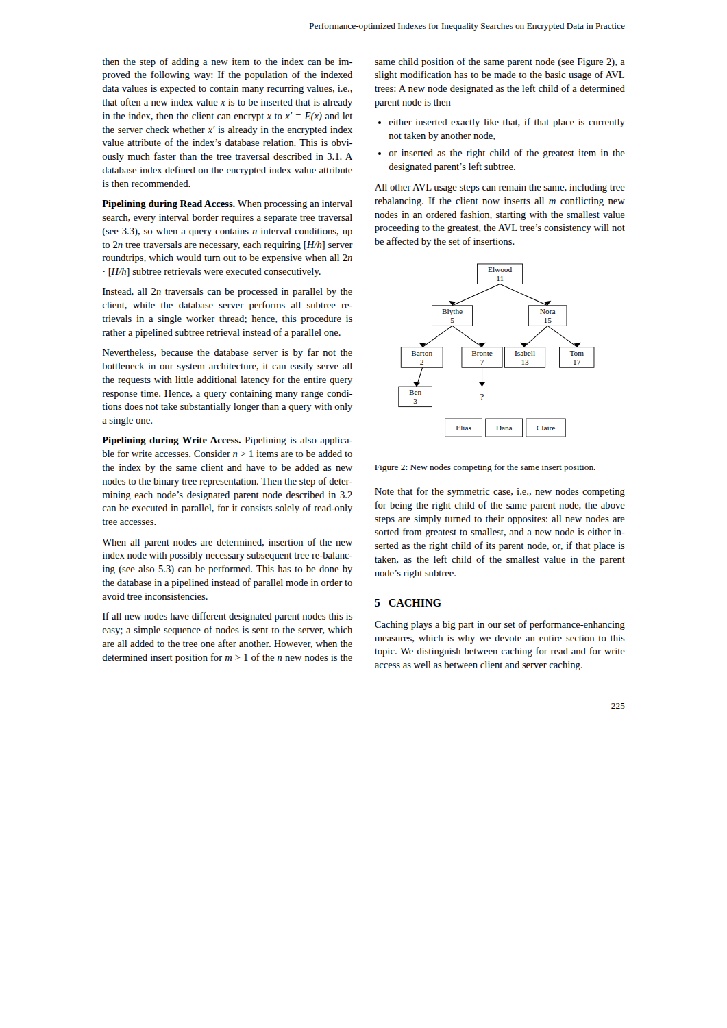Performance-optimized Indexes for Inequality Searches on Encrypted Data in Practice
then the step of adding a new item to the index can be improved the following way: If the population of the indexed data values is expected to contain many recurring values, i.e., that often a new index value x is to be inserted that is already in the index, then the client can encrypt x to x′ = E(x) and let the server check whether x′ is already in the encrypted index value attribute of the index’s database relation. This is obviously much faster than the tree traversal described in 3.1. A database index defined on the encrypted index value attribute is then recommended.
Pipelining during Read Access. When processing an interval search, every interval border requires a separate tree traversal (see 3.3), so when a query contains n interval conditions, up to 2n tree traversals are necessary, each requiring [H/h] server roundtrips, which would turn out to be expensive when all 2n · [H/h] subtree retrievals were executed consecutively.
Instead, all 2n traversals can be processed in parallel by the client, while the database server performs all subtree retrievals in a single worker thread; hence, this procedure is rather a pipelined subtree retrieval instead of a parallel one.
Nevertheless, because the database server is by far not the bottleneck in our system architecture, it can easily serve all the requests with little additional latency for the entire query response time. Hence, a query containing many range conditions does not take substantially longer than a query with only a single one.
Pipelining during Write Access. Pipelining is also applicable for write accesses. Consider n > 1 items are to be added to the index by the same client and have to be added as new nodes to the binary tree representation. Then the step of determining each node’s designated parent node described in 3.2 can be executed in parallel, for it consists solely of read-only tree accesses.
When all parent nodes are determined, insertion of the new index node with possibly necessary subsequent tree re-balancing (see also 5.3) can be performed. This has to be done by the database in a pipelined instead of parallel mode in order to avoid tree inconsistencies.
If all new nodes have different designated parent nodes this is easy; a simple sequence of nodes is sent to the server, which are all added to the tree one after another. However, when the determined insert position for m > 1 of the n new nodes is the same child position of the same parent node (see Figure 2), a slight modification has to be made to the basic usage of AVL trees: A new node designated as the left child of a determined parent node is then
either inserted exactly like that, if that place is currently not taken by another node,
or inserted as the right child of the greatest item in the designated parent’s left subtree.
All other AVL usage steps can remain the same, including tree rebalancing. If the client now inserts all m conflicting new nodes in an ordered fashion, starting with the smallest value proceeding to the greatest, the AVL tree’s consistency will not be affected by the set of insertions.
Elwood 11 Blythe 5 Nora 15 Barton 2 Bronte 7 Isabell 13 Tom 17 Ben 3 ? Elias Dana Claire
Figure 2: New nodes competing for the same insert position.
Note that for the symmetric case, i.e., new nodes competing for being the right child of the same parent node, the above steps are simply turned to their opposites: all new nodes are sorted from greatest to smallest, and a new node is either inserted as the right child of its parent node, or, if that place is taken, as the left child of the smallest value in the parent node’s right subtree.
5 CACHING
Caching plays a big part in our set of performance-enhancing measures, which is why we devote an entire section to this topic. We distinguish between caching for read and for write access as well as between client and server caching.
225